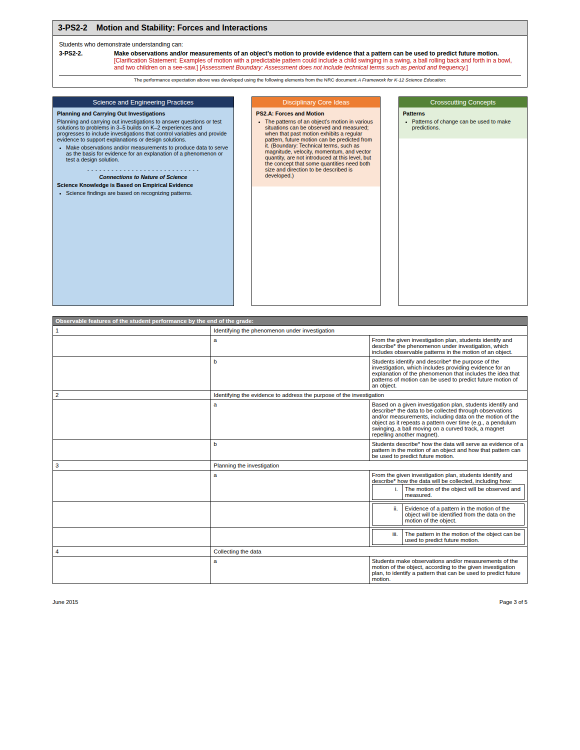3-PS2-2 Motion and Stability: Forces and Interactions
Students who demonstrate understanding can:
3-PS2-2.
Make observations and/or measurements of an object’s motion to provide evidence that a pattern can be used to predict future motion. [Clarification Statement: Examples of motion with a predictable pattern could include a child swinging in a swing, a ball rolling back and forth in a bowl, and two children on a see-saw.] [Assessment Boundary: Assessment does not include technical terms such as period and frequency.]
The performance expectation above was developed using the following elements from the NRC document A Framework for K-12 Science Education:
| Science and Engineering Practices Planning and Carrying Out Investigations Planning and carrying out investigations to answer questions or test solutions to problems in 3–5 builds on K–2 experiences and progresses to include investigations that control variables and provide evidence to support explanations or design solutions. Make observations and/or measurements to produce data to serve as the basis for evidence for an explanation of a phenomenon or test a design solution. - - - - - - - - - - - - - - - - - - - - - - - - - - - - Connections to Nature of Science Science Knowledge is Based on Empirical Evidence Science findings are based on recognizing patterns. | | Disciplinary Core Ideas PS2.A: Forces and Motion The patterns of an object’s motion in various situations can be observed and measured; when that past motion exhibits a regular pattern, future motion can be predicted from it. (Boundary: Technical terms, such as magnitude, velocity, momentum, and vector quantity, are not introduced at this level, but the concept that some quantities need both size and direction to be described is developed.) | | Crosscutting Concepts Patterns Patterns of change can be used to make predictions. |
| Observable features of the student performance by the end of the grade: |
| 1 | Identifying the phenomenon under investigation |
| | a | From the given investigation plan, students identify and describe* the phenomenon under investigation, which includes observable patterns in the motion of an object. |
| | b | Students identify and describe* the purpose of the investigation, which includes providing evidence for an explanation of the phenomenon that includes the idea that patterns of motion can be used to predict future motion of an object. |
| 2 | Identifying the evidence to address the purpose of the investigation |
| | a | Based on a given investigation plan, students identify and describe* the data to be collected through observations and/or measurements, including data on the motion of the object as it repeats a pattern over time (e.g., a pendulum swinging, a ball moving on a curved track, a magnet repelling another magnet). |
| | b | Students describe* how the data will serve as evidence of a pattern in the motion of an object and how that pattern can be used to predict future motion. |
| 3 | Planning the investigation |
| | a | From the given investigation plan, students identify and describe* how the data will be collected, including how: / i. / The motion of the object will be observed and measured. / |
| | | / ii. / Evidence of a pattern in the motion of the object will be identified from the data on the motion of the object. / |
| | | / iii. / The pattern in the motion of the object can be used to predict future motion. / |
| 4 | Collecting the data |
| | a | Students make observations and/or measurements of the motion of the object, according to the given investigation plan, to identify a pattern that can be used to predict future motion. |
June 2015
Page 3 of 5